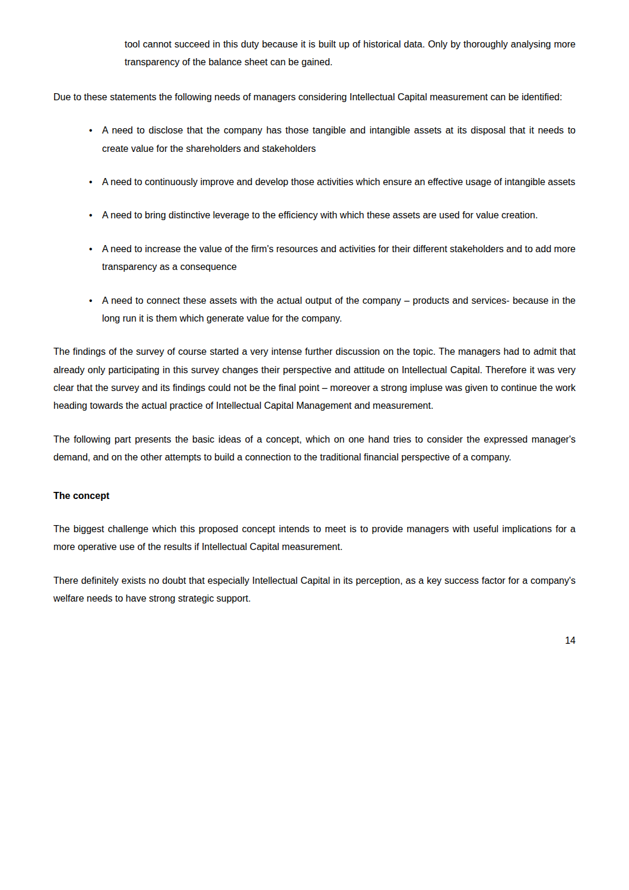tool cannot succeed in this duty because it is built up of historical data. Only by thoroughly analysing more transparency of the balance sheet can be gained.
Due to these statements the following needs of managers considering Intellectual Capital measurement can be identified:
A need to disclose that the company has those tangible and intangible assets at its disposal that it needs to create value for the shareholders and stakeholders
A need to continuously improve and develop those activities which ensure an effective usage of intangible assets
A need to bring distinctive leverage to the efficiency with which these assets are used for value creation.
A need to increase the value of the firm's resources and activities for their different stakeholders and to add more transparency as a consequence
A need to connect these assets with the actual output of the company – products and services- because in the long run it is them which generate value for the company.
The findings of the survey of course started a very intense further discussion on the topic. The managers had to admit that already only participating in this survey changes their perspective and attitude on Intellectual Capital. Therefore it was very clear that the survey and its findings could not be the final point – moreover a strong impluse was given to continue the work heading towards the actual practice of Intellectual Capital Management and measurement.
The following part presents the basic ideas of a concept, which on one hand tries to consider the expressed manager's demand, and on the other attempts to build a connection to the traditional financial perspective of a company.
The concept
The biggest challenge which this proposed concept intends to meet is to provide managers with useful implications for a more operative use of the results if Intellectual Capital measurement.
There definitely exists no doubt that especially Intellectual Capital in its perception, as a key success factor for a company's welfare needs to have strong strategic support.
14